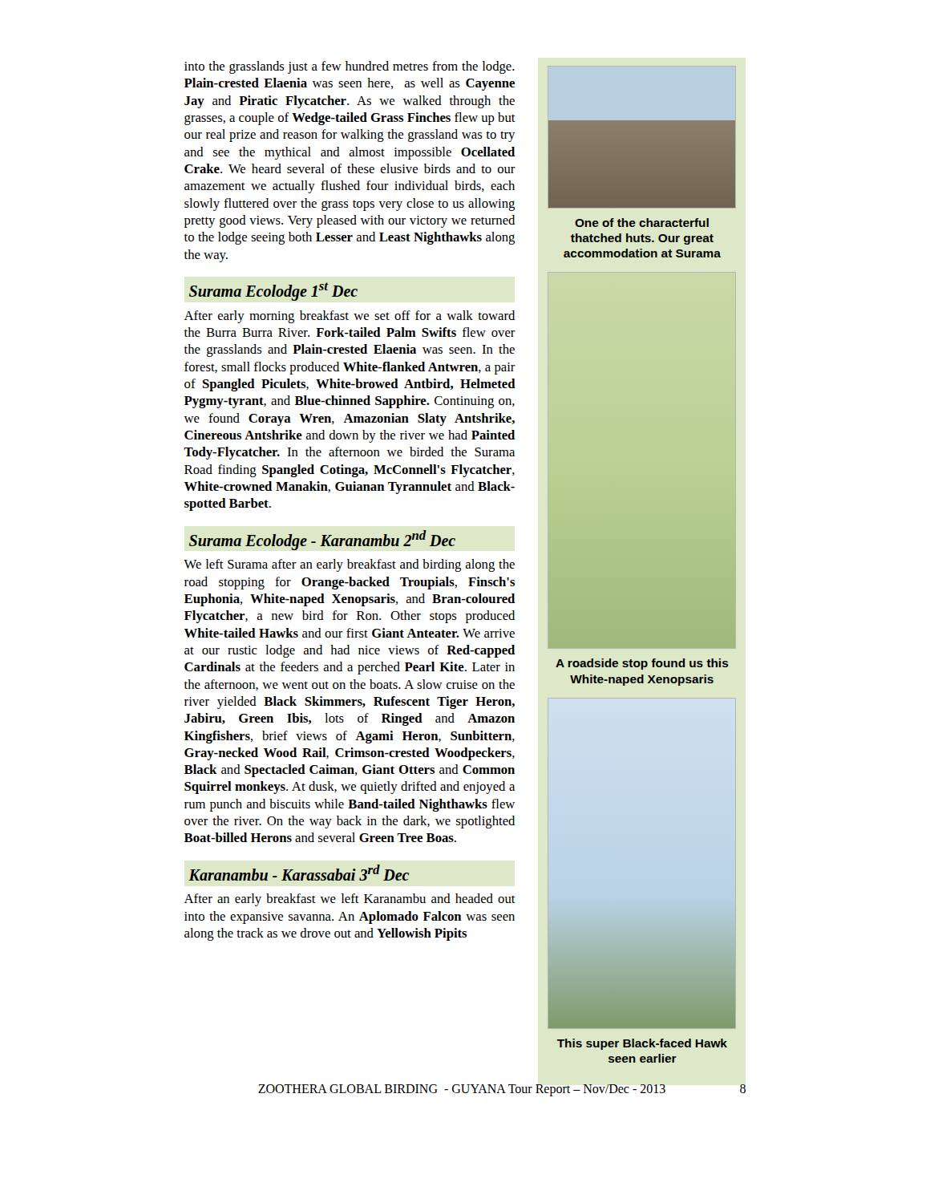into the grasslands just a few hundred metres from the lodge. Plain-crested Elaenia was seen here, as well as Cayenne Jay and Piratic Flycatcher. As we walked through the grasses, a couple of Wedge-tailed Grass Finches flew up but our real prize and reason for walking the grassland was to try and see the mythical and almost impossible Ocellated Crake. We heard several of these elusive birds and to our amazement we actually flushed four individual birds, each slowly fluttered over the grass tops very close to us allowing pretty good views. Very pleased with our victory we returned to the lodge seeing both Lesser and Least Nighthawks along the way.
Surama Ecolodge 1st Dec
After early morning breakfast we set off for a walk toward the Burra Burra River. Fork-tailed Palm Swifts flew over the grasslands and Plain-crested Elaenia was seen. In the forest, small flocks produced White-flanked Antwren, a pair of Spangled Piculets, White-browed Antbird, Helmeted Pygmy-tyrant, and Blue-chinned Sapphire. Continuing on, we found Coraya Wren, Amazonian Slaty Antshrike, Cinereous Antshrike and down by the river we had Painted Tody-Flycatcher. In the afternoon we birded the Surama Road finding Spangled Cotinga, McConnell's Flycatcher, White-crowned Manakin, Guianan Tyrannulet and Black-spotted Barbet.
Surama Ecolodge - Karanambu 2nd Dec
We left Surama after an early breakfast and birding along the road stopping for Orange-backed Troupials, Finsch's Euphonia, White-naped Xenopsaris, and Bran-coloured Flycatcher, a new bird for Ron. Other stops produced White-tailed Hawks and our first Giant Anteater. We arrive at our rustic lodge and had nice views of Red-capped Cardinals at the feeders and a perched Pearl Kite. Later in the afternoon, we went out on the boats. A slow cruise on the river yielded Black Skimmers, Rufescent Tiger Heron, Jabiru, Green Ibis, lots of Ringed and Amazon Kingfishers, brief views of Agami Heron, Sunbittern, Gray-necked Wood Rail, Crimson-crested Woodpeckers, Black and Spectacled Caiman, Giant Otters and Common Squirrel monkeys. At dusk, we quietly drifted and enjoyed a rum punch and biscuits while Band-tailed Nighthawks flew over the river. On the way back in the dark, we spotlighted Boat-billed Herons and several Green Tree Boas.
Karanambu - Karassabai 3rd Dec
After an early breakfast we left Karanambu and headed out into the expansive savanna. An Aplomado Falcon was seen along the track as we drove out and Yellowish Pipits
One of the characterful thatched huts. Our great accommodation at Surama
A roadside stop found us this White-naped Xenopsaris
This super Black-faced Hawk seen earlier
ZOOTHERA GLOBAL BIRDING - GUYANA Tour Report – Nov/Dec - 20138